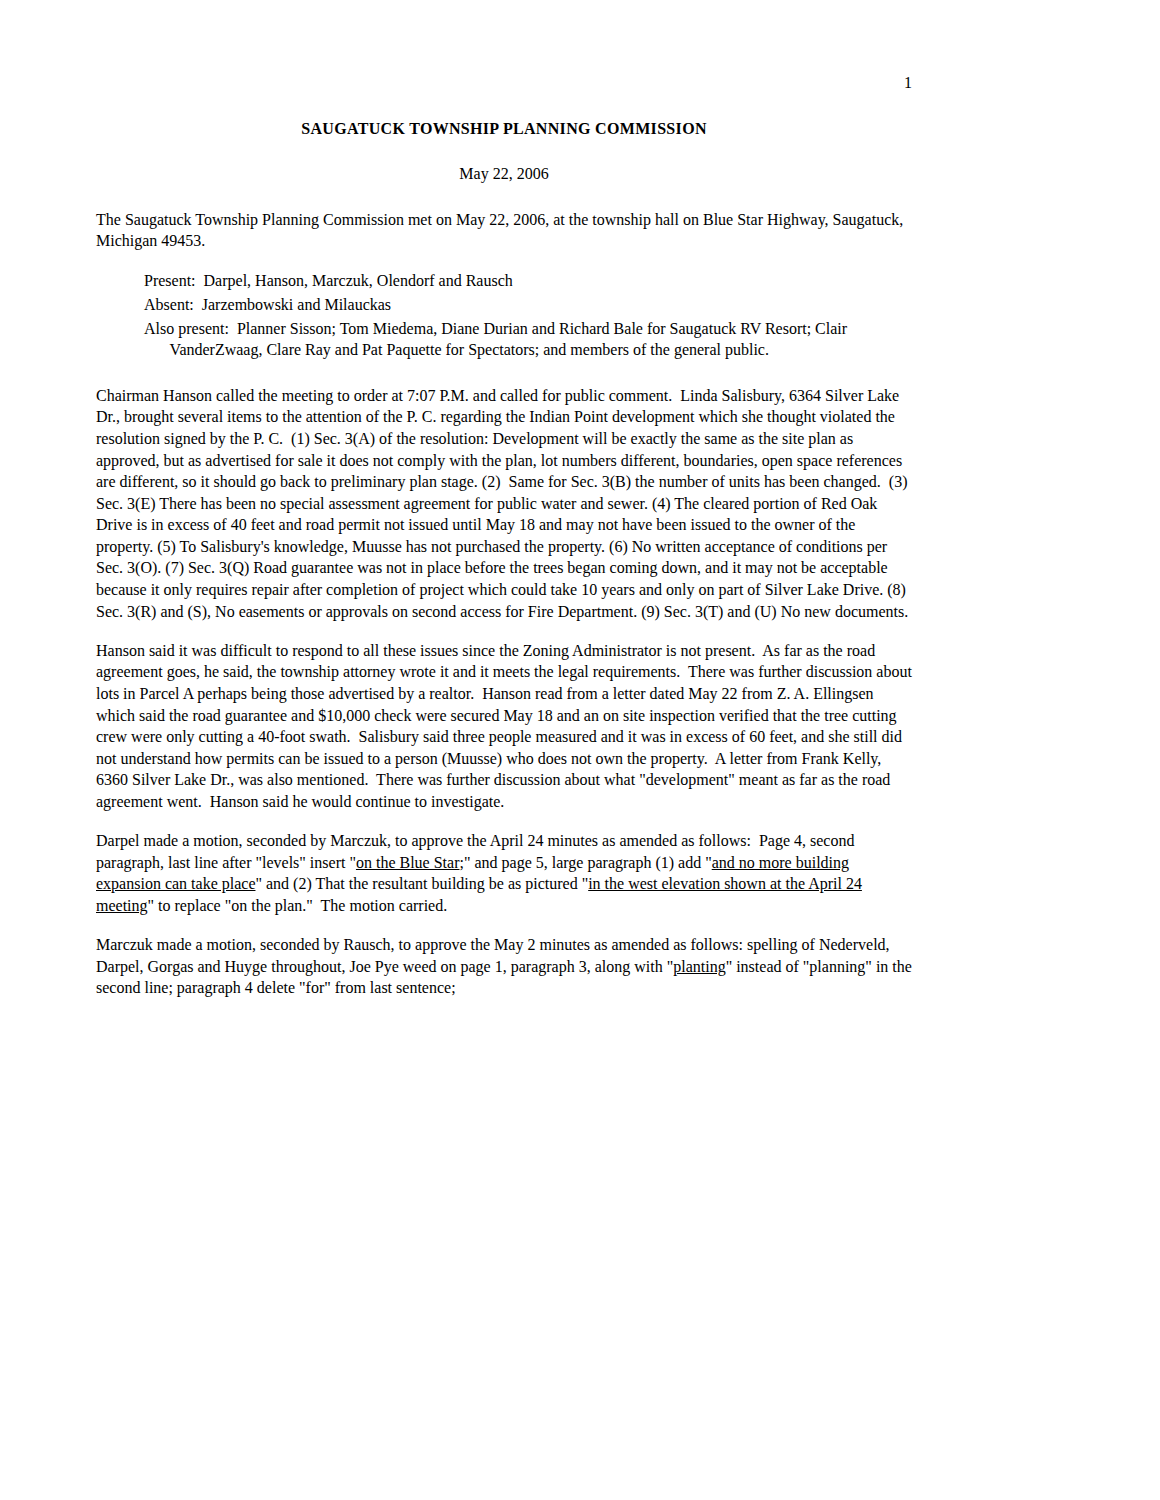1
SAUGATUCK TOWNSHIP PLANNING COMMISSION
May 22, 2006
The Saugatuck Township Planning Commission met on May 22, 2006, at the township hall on Blue Star Highway, Saugatuck, Michigan 49453.
Present: Darpel, Hanson, Marczuk, Olendorf and Rausch
Absent: Jarzembowski and Milauckas
Also present: Planner Sisson; Tom Miedema, Diane Durian and Richard Bale for Saugatuck RV Resort; Clair VanderZwaag, Clare Ray and Pat Paquette for Spectators; and members of the general public.
Chairman Hanson called the meeting to order at 7:07 P.M. and called for public comment. Linda Salisbury, 6364 Silver Lake Dr., brought several items to the attention of the P. C. regarding the Indian Point development which she thought violated the resolution signed by the P. C. (1) Sec. 3(A) of the resolution: Development will be exactly the same as the site plan as approved, but as advertised for sale it does not comply with the plan, lot numbers different, boundaries, open space references are different, so it should go back to preliminary plan stage. (2) Same for Sec. 3(B) the number of units has been changed. (3) Sec. 3(E) There has been no special assessment agreement for public water and sewer. (4) The cleared portion of Red Oak Drive is in excess of 40 feet and road permit not issued until May 18 and may not have been issued to the owner of the property. (5) To Salisbury's knowledge, Muusse has not purchased the property. (6) No written acceptance of conditions per Sec. 3(O). (7) Sec. 3(Q) Road guarantee was not in place before the trees began coming down, and it may not be acceptable because it only requires repair after completion of project which could take 10 years and only on part of Silver Lake Drive. (8) Sec. 3(R) and (S), No easements or approvals on second access for Fire Department. (9) Sec. 3(T) and (U) No new documents.
Hanson said it was difficult to respond to all these issues since the Zoning Administrator is not present. As far as the road agreement goes, he said, the township attorney wrote it and it meets the legal requirements. There was further discussion about lots in Parcel A perhaps being those advertised by a realtor. Hanson read from a letter dated May 22 from Z. A. Ellingsen which said the road guarantee and $10,000 check were secured May 18 and an on site inspection verified that the tree cutting crew were only cutting a 40-foot swath. Salisbury said three people measured and it was in excess of 60 feet, and she still did not understand how permits can be issued to a person (Muusse) who does not own the property. A letter from Frank Kelly, 6360 Silver Lake Dr., was also mentioned. There was further discussion about what "development" meant as far as the road agreement went. Hanson said he would continue to investigate.
Darpel made a motion, seconded by Marczuk, to approve the April 24 minutes as amended as follows: Page 4, second paragraph, last line after "levels" insert "on the Blue Star;" and page 5, large paragraph (1) add "and no more building expansion can take place" and (2) That the resultant building be as pictured "in the west elevation shown at the April 24 meeting" to replace "on the plan." The motion carried.
Marczuk made a motion, seconded by Rausch, to approve the May 2 minutes as amended as follows: spelling of Nederveld, Darpel, Gorgas and Huyge throughout, Joe Pye weed on page 1, paragraph 3, along with "planting" instead of "planning" in the second line; paragraph 4 delete "for" from last sentence;